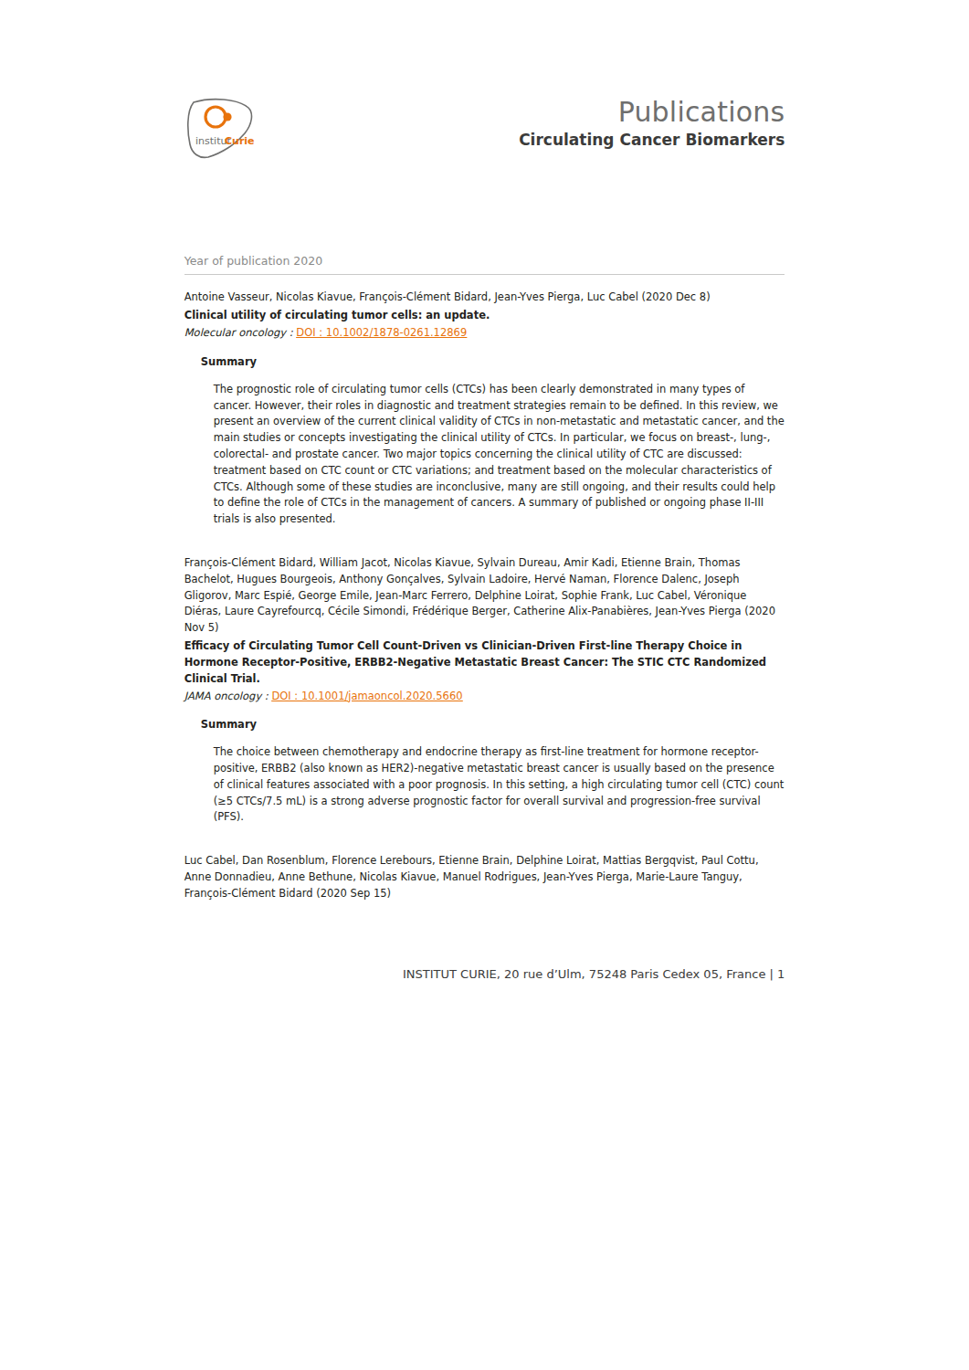institut Curie
Publications
Circulating Cancer Biomarkers
Year of publication 2020
Antoine Vasseur, Nicolas Kiavue, François-Clément Bidard, Jean-Yves Pierga, Luc Cabel (2020 Dec 8)
Clinical utility of circulating tumor cells: an update.
Molecular oncology : DOI : 10.1002/1878-0261.12869
Summary
The prognostic role of circulating tumor cells (CTCs) has been clearly demonstrated in many types of cancer. However, their roles in diagnostic and treatment strategies remain to be defined. In this review, we present an overview of the current clinical validity of CTCs in non-metastatic and metastatic cancer, and the main studies or concepts investigating the clinical utility of CTCs. In particular, we focus on breast-, lung-, colorectal- and prostate cancer. Two major topics concerning the clinical utility of CTC are discussed: treatment based on CTC count or CTC variations; and treatment based on the molecular characteristics of CTCs. Although some of these studies are inconclusive, many are still ongoing, and their results could help to define the role of CTCs in the management of cancers. A summary of published or ongoing phase II-III trials is also presented.
François-Clément Bidard, William Jacot, Nicolas Kiavue, Sylvain Dureau, Amir Kadi, Etienne Brain, Thomas Bachelot, Hugues Bourgeois, Anthony Gonçalves, Sylvain Ladoire, Hervé Naman, Florence Dalenc, Joseph Gligorov, Marc Espié, George Emile, Jean-Marc Ferrero, Delphine Loirat, Sophie Frank, Luc Cabel, Véronique Diéras, Laure Cayrefourcq, Cécile Simondi, Frédérique Berger, Catherine Alix-Panabières, Jean-Yves Pierga (2020 Nov 5)
Efficacy of Circulating Tumor Cell Count-Driven vs Clinician-Driven First-line Therapy Choice in Hormone Receptor-Positive, ERBB2-Negative Metastatic Breast Cancer: The STIC CTC Randomized Clinical Trial.
JAMA oncology : DOI : 10.1001/jamaoncol.2020.5660
Summary
The choice between chemotherapy and endocrine therapy as first-line treatment for hormone receptor-positive, ERBB2 (also known as HER2)-negative metastatic breast cancer is usually based on the presence of clinical features associated with a poor prognosis. In this setting, a high circulating tumor cell (CTC) count (≥5 CTCs/7.5 mL) is a strong adverse prognostic factor for overall survival and progression-free survival (PFS).
Luc Cabel, Dan Rosenblum, Florence Lerebours, Etienne Brain, Delphine Loirat, Mattias Bergqvist, Paul Cottu, Anne Donnadieu, Anne Bethune, Nicolas Kiavue, Manuel Rodrigues, Jean-Yves Pierga, Marie-Laure Tanguy, François-Clément Bidard (2020 Sep 15)
INSTITUT CURIE, 20 rue d’Ulm, 75248 Paris Cedex 05, France | 1